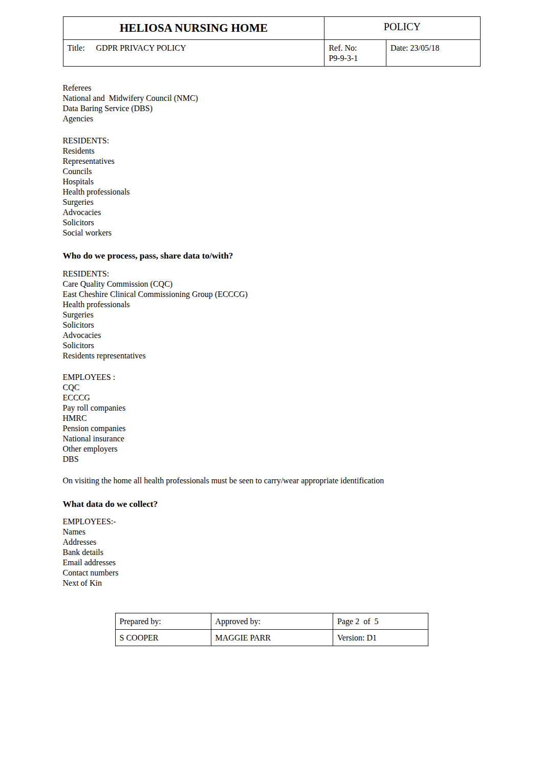| HELIOSA NURSING HOME | POLICY |
| Title: GDPR PRIVACY POLICY | Ref. No: P9-9-3-1 | Date: 23/05/18 |
Referees
National and Midwifery Council (NMC)
Data Baring Service (DBS)
Agencies
RESIDENTS:
Residents
Representatives
Councils
Hospitals
Health professionals
Surgeries
Advocacies
Solicitors
Social workers
Who do we process, pass, share data to/with?
RESIDENTS:
Care Quality Commission (CQC)
East Cheshire Clinical Commissioning Group (ECCCG)
Health professionals
Surgeries
Solicitors
Advocacies
Solicitors
Residents representatives
EMPLOYEES :
CQC
ECCCG
Pay roll companies
HMRC
Pension companies
National insurance
Other employers
DBS
On visiting the home all health professionals must be seen to carry/wear appropriate identification
What data do we collect?
EMPLOYEES:-
Names
Addresses
Bank details
Email addresses
Contact numbers
Next of Kin
| Prepared by: | Approved by: | Page 2 of 5 |
| S COOPER | MAGGIE PARR | Version: D1 |